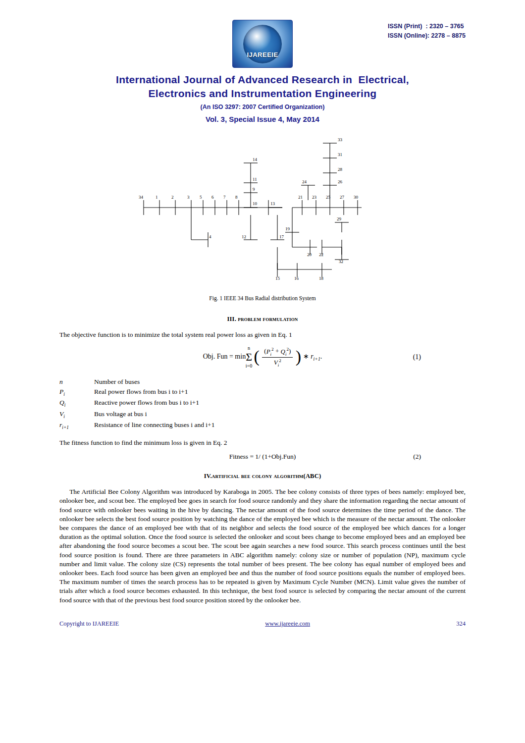ISSN (Print) : 2320 – 3765
ISSN (Online): 2278 – 8875
International Journal of Advanced Research in Electrical, Electronics and Instrumentation Engineering
(An ISO 3297: 2007 Certified Organization)
Vol. 3, Special Issue 4, May 2014
34 1 2 3 5 6 7 8 4 10 9 11 14 12 13 17 15 16 18 19 20 22 32 29 21 23 25 27 30 24 26 28 31 33
Fig. 1 IEEE 34 Bus Radial distribution System
III. problem formulation
The objective function is to minimize the total system real power loss as given in Eq. 1
Obj. Fun = minΣni=0 ( (Pi2 + Qi2) Vi2 ) ∗ ri+1. (1)
| n | Number of buses |
| P i | Real power flows from bus i to i+1 |
| Q i | Reactive power flows from bus i to i+1 |
| V i | Bus voltage at bus i |
| r i+1 | Resistance of line connecting buses i and i+1 |
The fitness function to find the minimum loss is given in Eq. 2
Fitness = 1/ (1+Obj.Fun) (2)
IV.artificial bee colony algorithm(ABC)
The Artificial Bee Colony Algorithm was introduced by Karaboga in 2005. The bee colony consists of three types of bees namely: employed bee, onlooker bee, and scout bee. The employed bee goes in search for food source randomly and they share the information regarding the nectar amount of food source with onlooker bees waiting in the hive by dancing. The nectar amount of the food source determines the time period of the dance. The onlooker bee selects the best food source position by watching the dance of the employed bee which is the measure of the nectar amount. The onlooker bee compares the dance of an employed bee with that of its neighbor and selects the food source of the employed bee which dances for a longer duration as the optimal solution. Once the food source is selected the onlooker and scout bees change to become employed bees and an employed bee after abandoning the food source becomes a scout bee. The scout bee again searches a new food source. This search process continues until the best food source position is found. There are three parameters in ABC algorithm namely: colony size or number of population (NP), maximum cycle number and limit value. The colony size (CS) represents the total number of bees present. The bee colony has equal number of employed bees and onlooker bees. Each food source has been given an employed bee and thus the number of food source positions equals the number of employed bees. The maximum number of times the search process has to be repeated is given by Maximum Cycle Number (MCN). Limit value gives the number of trials after which a food source becomes exhausted. In this technique, the best food source is selected by comparing the nectar amount of the current food source with that of the previous best food source position stored by the onlooker bee.
Copyright to IJAREEIE www.ijareeie.com 324